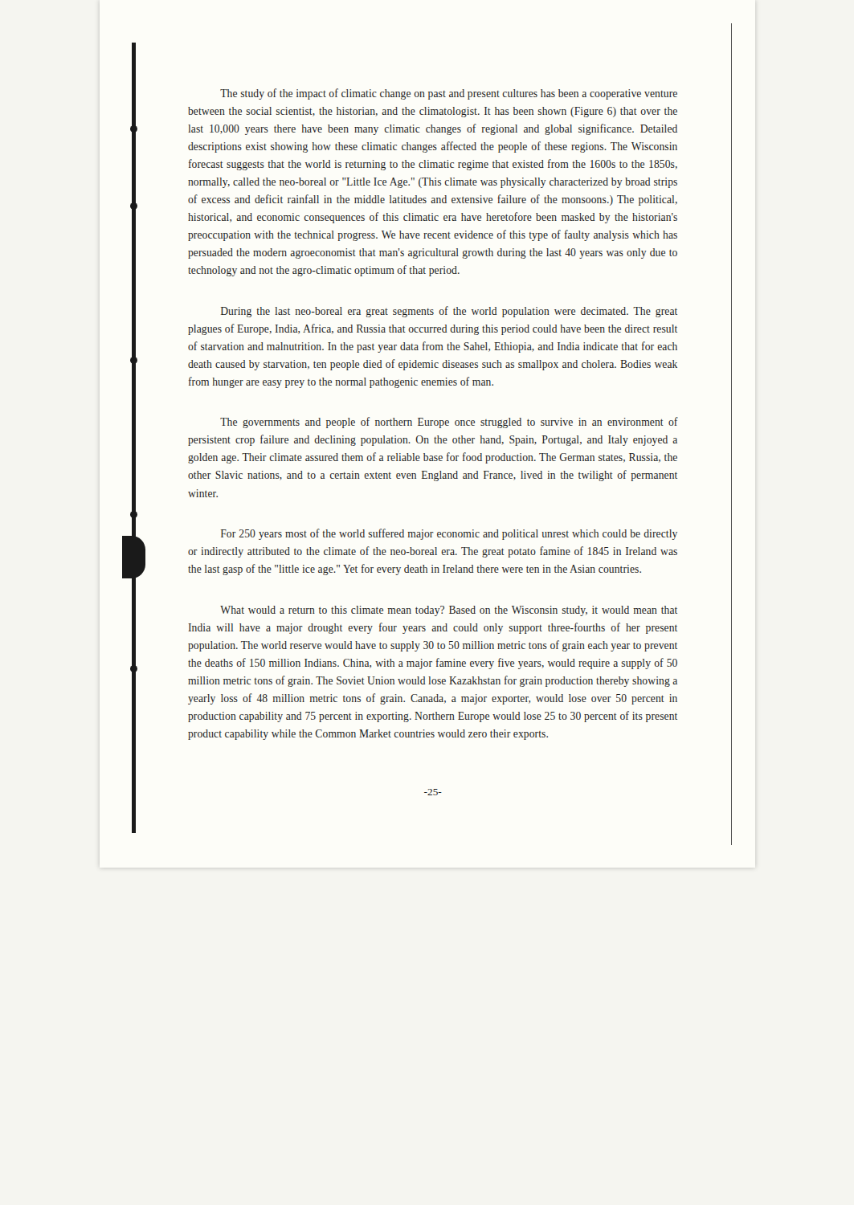The study of the impact of climatic change on past and present cultures has been a cooperative venture between the social scientist, the historian, and the climatologist. It has been shown (Figure 6) that over the last 10,000 years there have been many climatic changes of regional and global significance. Detailed descriptions exist showing how these climatic changes affected the people of these regions. The Wisconsin forecast suggests that the world is returning to the climatic regime that existed from the 1600s to the 1850s, normally, called the neo-boreal or "Little Ice Age." (This climate was physically characterized by broad strips of excess and deficit rainfall in the middle latitudes and extensive failure of the monsoons.) The political, historical, and economic consequences of this climatic era have heretofore been masked by the historian's preoccupation with the technical progress. We have recent evidence of this type of faulty analysis which has persuaded the modern agroeconomist that man's agricultural growth during the last 40 years was only due to technology and not the agro-climatic optimum of that period.
During the last neo-boreal era great segments of the world population were decimated. The great plagues of Europe, India, Africa, and Russia that occurred during this period could have been the direct result of starvation and malnutrition. In the past year data from the Sahel, Ethiopia, and India indicate that for each death caused by starvation, ten people died of epidemic diseases such as smallpox and cholera. Bodies weak from hunger are easy prey to the normal pathogenic enemies of man.
The governments and people of northern Europe once struggled to survive in an environment of persistent crop failure and declining population. On the other hand, Spain, Portugal, and Italy enjoyed a golden age. Their climate assured them of a reliable base for food production. The German states, Russia, the other Slavic nations, and to a certain extent even England and France, lived in the twilight of permanent winter.
For 250 years most of the world suffered major economic and political unrest which could be directly or indirectly attributed to the climate of the neo-boreal era. The great potato famine of 1845 in Ireland was the last gasp of the "little ice age." Yet for every death in Ireland there were ten in the Asian countries.
What would a return to this climate mean today? Based on the Wisconsin study, it would mean that India will have a major drought every four years and could only support three-fourths of her present population. The world reserve would have to supply 30 to 50 million metric tons of grain each year to prevent the deaths of 150 million Indians. China, with a major famine every five years, would require a supply of 50 million metric tons of grain. The Soviet Union would lose Kazakhstan for grain production thereby showing a yearly loss of 48 million metric tons of grain. Canada, a major exporter, would lose over 50 percent in production capability and 75 percent in exporting. Northern Europe would lose 25 to 30 percent of its present product capability while the Common Market countries would zero their exports.
-25-